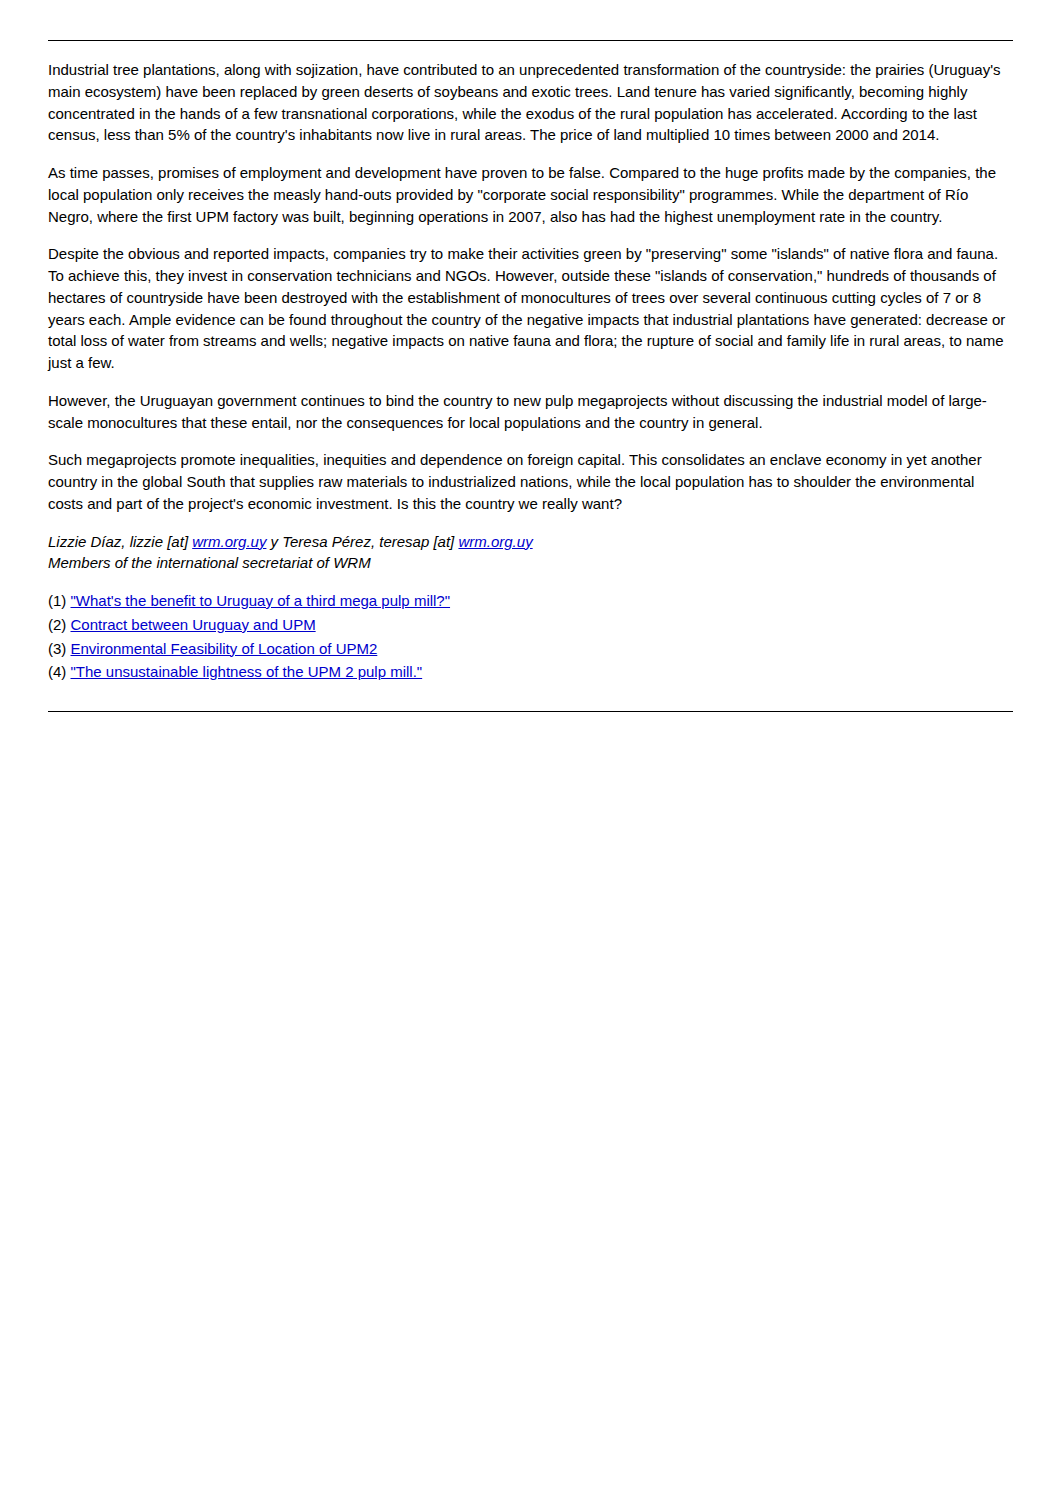Industrial tree plantations, along with sojization, have contributed to an unprecedented transformation of the countryside: the prairies (Uruguay's main ecosystem) have been replaced by green deserts of soybeans and exotic trees. Land tenure has varied significantly, becoming highly concentrated in the hands of a few transnational corporations, while the exodus of the rural population has accelerated. According to the last census, less than 5% of the country's inhabitants now live in rural areas. The price of land multiplied 10 times between 2000 and 2014.
As time passes, promises of employment and development have proven to be false. Compared to the huge profits made by the companies, the local population only receives the measly hand-outs provided by "corporate social responsibility" programmes. While the department of Río Negro, where the first UPM factory was built, beginning operations in 2007, also has had the highest unemployment rate in the country.
Despite the obvious and reported impacts, companies try to make their activities green by "preserving" some "islands" of native flora and fauna. To achieve this, they invest in conservation technicians and NGOs. However, outside these "islands of conservation," hundreds of thousands of hectares of countryside have been destroyed with the establishment of monocultures of trees over several continuous cutting cycles of 7 or 8 years each. Ample evidence can be found throughout the country of the negative impacts that industrial plantations have generated: decrease or total loss of water from streams and wells; negative impacts on native fauna and flora; the rupture of social and family life in rural areas, to name just a few.
However, the Uruguayan government continues to bind the country to new pulp megaprojects without discussing the industrial model of large-scale monocultures that these entail, nor the consequences for local populations and the country in general.
Such megaprojects promote inequalities, inequities and dependence on foreign capital. This consolidates an enclave economy in yet another country in the global South that supplies raw materials to industrialized nations, while the local population has to shoulder the environmental costs and part of the project's economic investment. Is this the country we really want?
Lizzie Díaz, lizzie [at] wrm.org.uy y Teresa Pérez, teresap [at] wrm.org.uy
Members of the international secretariat of WRM
(1) "What's the benefit to Uruguay of a third mega pulp mill?"
(2) Contract between Uruguay and UPM
(3) Environmental Feasibility of Location of UPM2
(4) "The unsustainable lightness of the UPM 2 pulp mill."